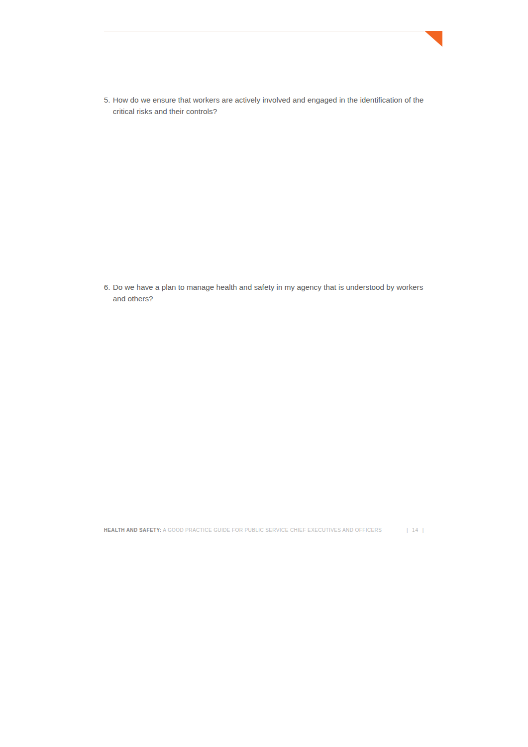5. How do we ensure that workers are actively involved and engaged in the identification of the critical risks and their controls?
6. Do we have a plan to manage health and safety in my agency that is understood by workers and others?
HEALTH AND SAFETY: A GOOD PRACTICE GUIDE FOR PUBLIC SERVICE CHIEF EXECUTIVES AND OFFICERS
| 14 |